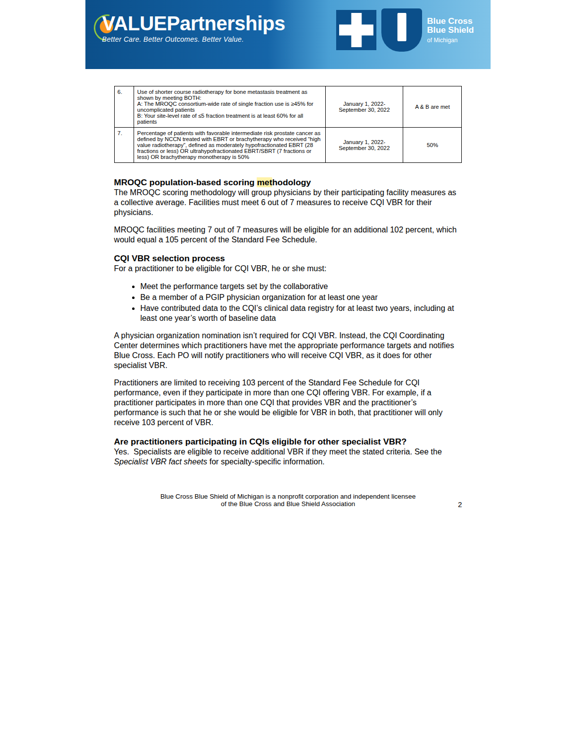VALUE Partnerships
Better Care. Better Outcomes. Better Value.
Blue Cross
Blue Shield
of Michigan
| 6. | Use of shorter course radiotherapy for bone metastasis treatment as shown by meeting BOTH: A: The MROQC consortium-wide rate of single fraction use is ≥45% for uncomplicated patients B: Your site-level rate of ≤5 fraction treatment is at least 60% for all patients | January 1, 2022- September 30, 2022 | A & B are met |
| 7. | Percentage of patients with favorable intermediate risk prostate cancer as defined by NCCN treated with EBRT or brachytherapy who received “high value radiotherapy”, defined as moderately hypofractionated EBRT (28 fractions or less) OR ultrahypofractionated EBRT/SBRT (7 fractions or less) OR brachytherapy monotherapy is 50% | January 1, 2022- September 30, 2022 | 50% |
MROQC population-based scoring methodology
The MROQC scoring methodology will group physicians by their participating facility measures as a collective average. Facilities must meet 6 out of 7 measures to receive CQI VBR for their physicians.
MROQC facilities meeting 7 out of 7 measures will be eligible for an additional 102 percent, which would equal a 105 percent of the Standard Fee Schedule.
CQI VBR selection process
For a practitioner to be eligible for CQI VBR, he or she must:
Meet the performance targets set by the collaborative
Be a member of a PGIP physician organization for at least one year
Have contributed data to the CQI’s clinical data registry for at least two years, including at least one year’s worth of baseline data
A physician organization nomination isn’t required for CQI VBR. Instead, the CQI Coordinating Center determines which practitioners have met the appropriate performance targets and notifies Blue Cross. Each PO will notify practitioners who will receive CQI VBR, as it does for other specialist VBR.
Practitioners are limited to receiving 103 percent of the Standard Fee Schedule for CQI performance, even if they participate in more than one CQI offering VBR. For example, if a practitioner participates in more than one CQI that provides VBR and the practitioner’s performance is such that he or she would be eligible for VBR in both, that practitioner will only receive 103 percent of VBR.
Are practitioners participating in CQIs eligible for other specialist VBR?
Yes. Specialists are eligible to receive additional VBR if they meet the stated criteria. See the Specialist VBR fact sheets for specialty-specific information.
Blue Cross Blue Shield of Michigan is a nonprofit corporation and independent licensee
of the Blue Cross and Blue Shield Association 2